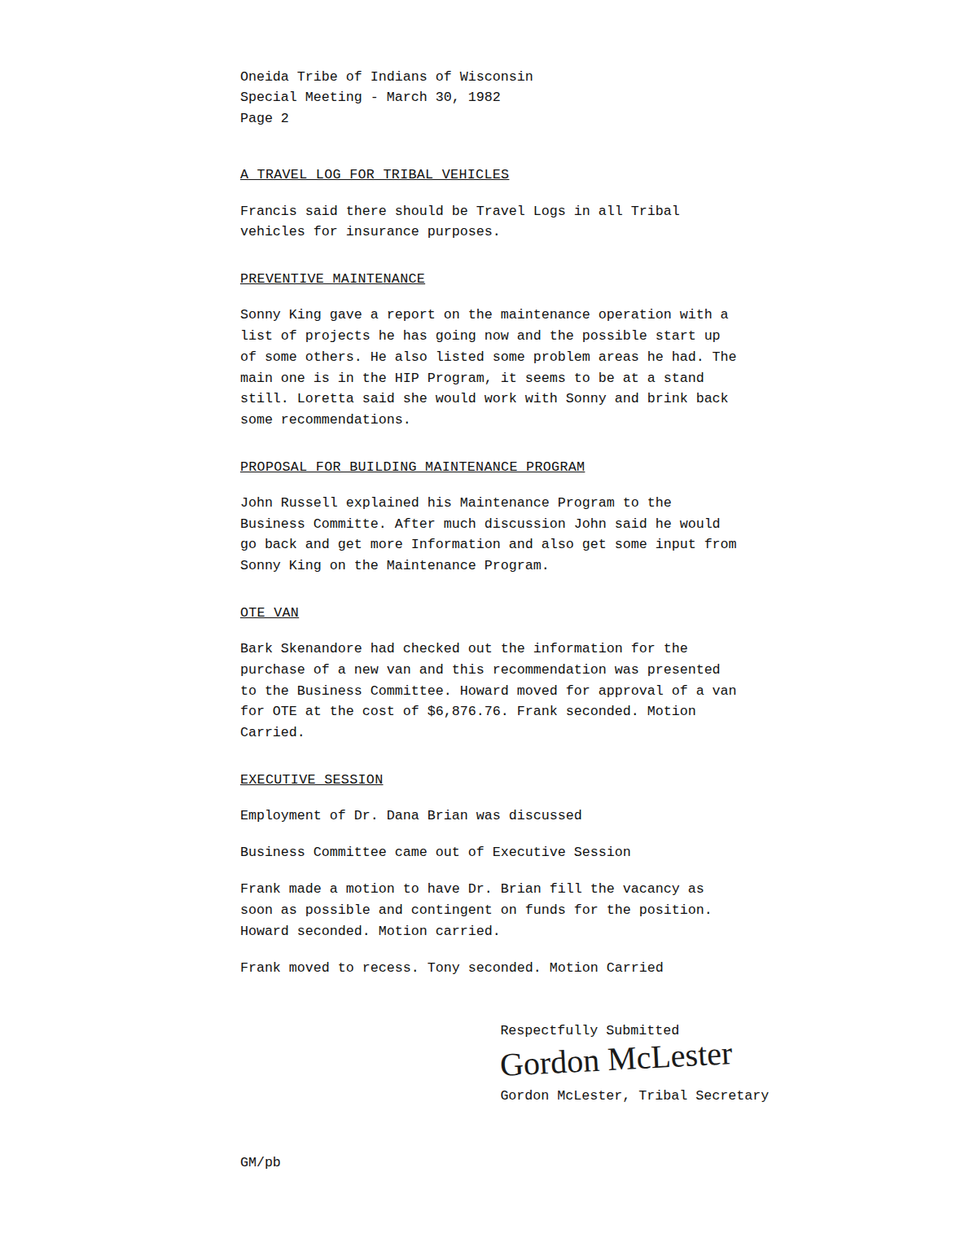Oneida Tribe of Indians of Wisconsin
Special Meeting - March 30, 1982
Page 2
A Travel Log for Tribal Vehicles
Francis said there should be Travel Logs in all Tribal vehicles for insurance purposes.
Preventive Maintenance
Sonny King gave a report on the maintenance operation with a list of projects he has going now and the possible start up of some others. He also listed some problem areas he had. The main one is in the HIP Program, it seems to be at a stand still. Loretta said she would work with Sonny and brink back some recommendations.
Proposal for Building Maintenance Program
John Russell explained his Maintenance Program to the Business Committe. After much discussion John said he would go back and get more Information and also get some input from Sonny King on the Maintenance Program.
OTE Van
Bark Skenandore had checked out the information for the purchase of a new van and this recommendation was presented to the Business Committee. Howard moved for approval of a van for OTE at the cost of $6,876.76. Frank seconded. Motion Carried.
Executive Session
Employment of Dr. Dana Brian was discussed
Business Committee came out of Executive Session
Frank made a motion to have Dr. Brian fill the vacancy as soon as possible and contingent on funds for the position. Howard seconded. Motion carried.
Frank moved to recess. Tony seconded. Motion Carried
Respectfully Submitted
Gordon McLester
Gordon McLester, Tribal Secretary
GM/pb